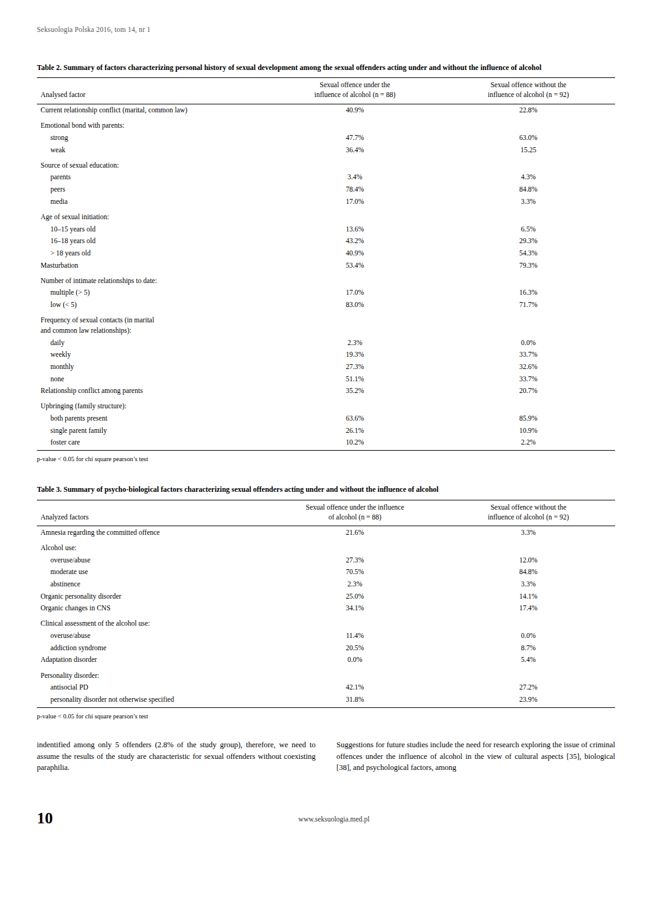Seksuologia Polska 2016, tom 14, nr 1
Table 2. Summary of factors characterizing personal history of sexual development among the sexual offenders acting under and without the influence of alcohol
| Analysed factor | Sexual offence under the influence of alcohol (n = 88) | Sexual offence without the influence of alcohol (n = 92) |
| --- | --- | --- |
| Current relationship conflict (marital, common law) | 40.9% | 22.8% |
| Emotional bond with parents: | | |
| strong | 47.7% | 63.0% |
| weak | 36.4% | 15.25 |
| Source of sexual education: | | |
| parents | 3.4% | 4.3% |
| peers | 78.4% | 84.8% |
| media | 17.0% | 3.3% |
| Age of sexual initiation: | | |
| 10–15 years old | 13.6% | 6.5% |
| 16–18 years old | 43.2% | 29.3% |
| > 18 years old | 40.9% | 54.3% |
| Masturbation | 53.4% | 79.3% |
| Number of intimate relationships to date: | | |
| multiple (> 5) | 17.0% | 16.3% |
| low (< 5) | 83.0% | 71.7% |
| Frequency of sexual contacts (in marital and common law relationships): | | |
| daily | 2.3% | 0.0% |
| weekly | 19.3% | 33.7% |
| monthly | 27.3% | 32.6% |
| none | 51.1% | 33.7% |
| Relationship conflict among parents | 35.2% | 20.7% |
| Upbringing (family structure): | | |
| both parents present | 63.6% | 85.9% |
| single parent family | 26.1% | 10.9% |
| foster care | 10.2% | 2.2% |
p-value < 0.05 for chi square pearson’s test
Table 3. Summary of psycho-biological factors characterizing sexual offenders acting under and without the influence of alcohol
| Analyzed factors | Sexual offence under the influence of alcohol (n = 88) | Sexual offence without the influence of alcohol (n = 92) |
| --- | --- | --- |
| Amnesia regarding the committed offence | 21.6% | 3.3% |
| Alcohol use: | | |
| overuse/abuse | 27.3% | 12.0% |
| moderate use | 70.5% | 84.8% |
| abstinence | 2.3% | 3.3% |
| Organic personality disorder | 25.0% | 14.1% |
| Organic changes in CNS | 34.1% | 17.4% |
| Clinical assessment of the alcohol use: | | |
| overuse/abuse | 11.4% | 0.0% |
| addiction syndrome | 20.5% | 8.7% |
| Adaptation disorder | 0.0% | 5.4% |
| Personality disorder: | | |
| antisocial PD | 42.1% | 27.2% |
| personality disorder not otherwise specified | 31.8% | 23.9% |
p-value < 0.05 for chi square pearson’s test
indentified among only 5 offenders (2.8% of the study group), therefore, we need to assume the results of the study are characteristic for sexual offenders without coexisting paraphilia.
Suggestions for future studies include the need for research exploring the issue of criminal offences under the influence of alcohol in the view of cultural aspects [35], biological [38], and psychological factors, among
10
www.seksuologia.med.pl